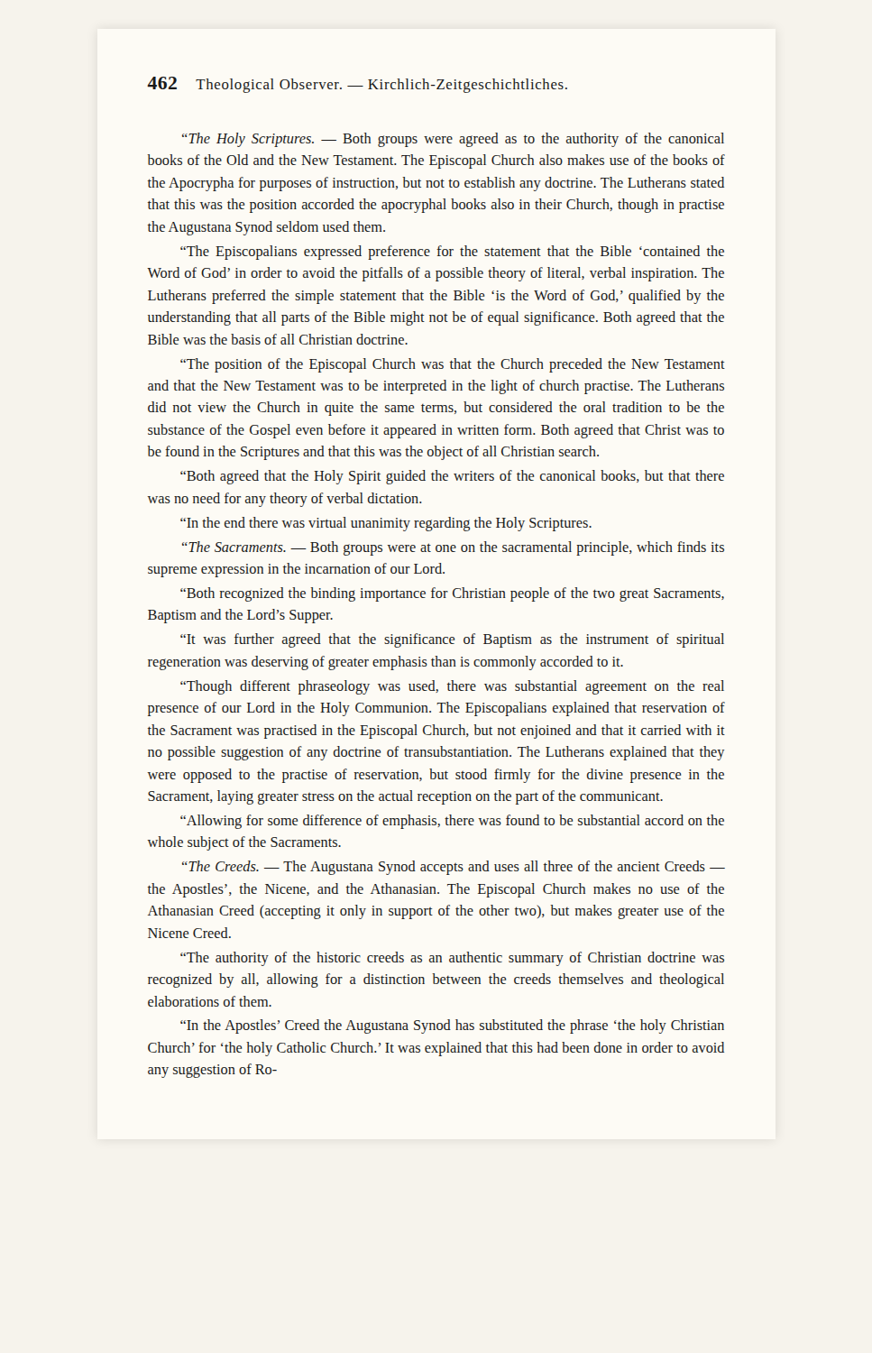462 Theological Observer. — Kirchlich-Zeitgeschichtliches.
“The Holy Scriptures. — Both groups were agreed as to the authority of the canonical books of the Old and the New Testament. The Episcopal Church also makes use of the books of the Apocrypha for purposes of instruction, but not to establish any doctrine. The Lutherans stated that this was the position accorded the apocryphal books also in their Church, though in practise the Augustana Synod seldom used them.
“The Episcopalians expressed preference for the statement that the Bible ‘contained the Word of God’ in order to avoid the pitfalls of a possible theory of literal, verbal inspiration. The Lutherans preferred the simple statement that the Bible ‘is the Word of God,’ qualified by the understanding that all parts of the Bible might not be of equal significance. Both agreed that the Bible was the basis of all Christian doctrine.
“The position of the Episcopal Church was that the Church preceded the New Testament and that the New Testament was to be interpreted in the light of church practise. The Lutherans did not view the Church in quite the same terms, but considered the oral tradition to be the substance of the Gospel even before it appeared in written form. Both agreed that Christ was to be found in the Scriptures and that this was the object of all Christian search.
“Both agreed that the Holy Spirit guided the writers of the canonical books, but that there was no need for any theory of verbal dictation.
“In the end there was virtual unanimity regarding the Holy Scriptures.
“The Sacraments. — Both groups were at one on the sacramental principle, which finds its supreme expression in the incarnation of our Lord.
“Both recognized the binding importance for Christian people of the two great Sacraments, Baptism and the Lord’s Supper.
“It was further agreed that the significance of Baptism as the instrument of spiritual regeneration was deserving of greater emphasis than is commonly accorded to it.
“Though different phraseology was used, there was substantial agreement on the real presence of our Lord in the Holy Communion. The Episcopalians explained that reservation of the Sacrament was practised in the Episcopal Church, but not enjoined and that it carried with it no possible suggestion of any doctrine of transubstantiation. The Lutherans explained that they were opposed to the practise of reservation, but stood firmly for the divine presence in the Sacrament, laying greater stress on the actual reception on the part of the communicant.
“Allowing for some difference of emphasis, there was found to be substantial accord on the whole subject of the Sacraments.
“The Creeds. — The Augustana Synod accepts and uses all three of the ancient Creeds — the Apostles’, the Nicene, and the Athanasian. The Episcopal Church makes no use of the Athanasian Creed (accepting it only in support of the other two), but makes greater use of the Nicene Creed.
“The authority of the historic creeds as an authentic summary of Christian doctrine was recognized by all, allowing for a distinction between the creeds themselves and theological elaborations of them.
“In the Apostles’ Creed the Augustana Synod has substituted the phrase ‘the holy Christian Church’ for ‘the holy Catholic Church.’ It was explained that this had been done in order to avoid any suggestion of Ro-